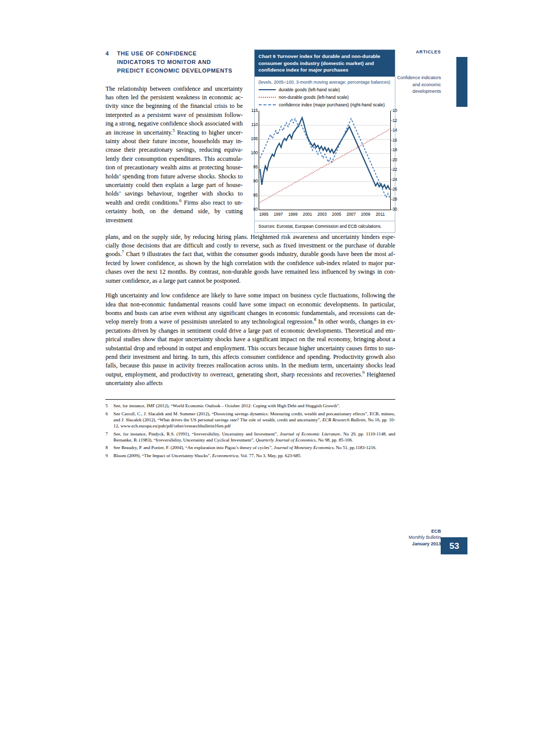ARTICLES
Confidence indicators
and economic
developments
4 THE USE OF CONFIDENCE INDICATORS TO MONITOR AND PREDICT ECONOMIC DEVELOPMENTS
The relationship between confidence and uncertainty has often led the persistent weakness in economic activity since the beginning of the financial crisis to be interpreted as a persistent wave of pessimism following a strong, negative confidence shock associated with an increase in uncertainty.5 Reacting to higher uncertainty about their future income, households may increase their precautionary savings, reducing equivalently their consumption expenditures. This accumulation of precautionary wealth aims at protecting households’ spending from future adverse shocks. Shocks to uncertainty could then explain a large part of households’ savings behaviour, together with shocks to wealth and credit conditions.6 Firms also react to uncertainty both, on the demand side, by cutting investment
Chart 9 Turnover index for durable and non-durable consumer goods industry (domestic market) and confidence index for major purchases
(levels, 2005=100, 3-month moving average; percentage balances)
durable goods (left-hand scale)
non-durable goods (left-hand scale)
confidence index (major purchases) (right-hand scale)
115
110
105
100
95
90
85
80
-10
-12
-14
-16
-18
-20
-22
-24
-26
-28
-30
1995 1997 1999 2001 2003 2005 2007 2009 2011
Sources: Eurostat, European Commission and ECB calculations.
plans, and on the supply side, by reducing hiring plans. Heightened risk awareness and uncertainty hinders especially those decisions that are difficult and costly to reverse, such as fixed investment or the purchase of durable goods.7 Chart 9 illustrates the fact that, within the consumer goods industry, durable goods have been the most affected by lower confidence, as shown by the high correlation with the confidence sub-index related to major purchases over the next 12 months. By contrast, non-durable goods have remained less influenced by swings in consumer confidence, as a large part cannot be postponed.
High uncertainty and low confidence are likely to have some impact on business cycle fluctuations, following the idea that non-economic fundamental reasons could have some impact on economic developments. In particular, booms and busts can arise even without any significant changes in economic fundamentals, and recessions can develop merely from a wave of pessimism unrelated to any technological regression.8 In other words, changes in expectations driven by changes in sentiment could drive a large part of economic developments. Theoretical and empirical studies show that major uncertainty shocks have a significant impact on the real economy, bringing about a substantial drop and rebound in output and employment. This occurs because higher uncertainty causes firms to suspend their investment and hiring. In turn, this affects consumer confidence and spending. Productivity growth also falls, because this pause in activity freezes reallocation across units. In the medium term, uncertainty shocks lead output, employment, and productivity to overreact, generating short, sharp recessions and recoveries.9 Heightened uncertainty also affects
5
See, for instance, IMF (2012), “World Economic Outlook – October 2012: Coping with High Debt and Sluggish Growth”.
6
See Carroll, C., J. Slacalek and M. Sommer (2012), “Dissecting savings dynamics: Measuring credit, wealth and precautionary effects”, ECB, mimeo, and J. Slacalek (2012), “What drives the US personal savings rate? The role of wealth, credit and uncertainty”, ECB Research Bulletin, No 16, pp. 10-12, www.ecb.europa.eu/pub/pdf/other/researchbulletin16en.pdf
7
See, for instance, Pindyck, R.S. (1991), “Irreversibility, Uncertainty and Investment”, Journal of Economic Literature, No 29, pp. 1110-1148, and Bernanke, B. (1983), “Irreversibility, Uncertainty and Cyclical Investment”, Quarterly Journal of Economics, No 98, pp. 85-106.
8
See Beaudry, P. and Portier, F. (2004), “An exploration into Pigou’s theory of cycles”, Journal of Monetary Economics, No 51, pp.1183-1216.
9
Bloom (2009), “The Impact of Uncertainty Shocks”, Econometrica, Vol. 77, No 3, May, pp. 623-685.
ECB
Monthly Bulletin
January 2013
53